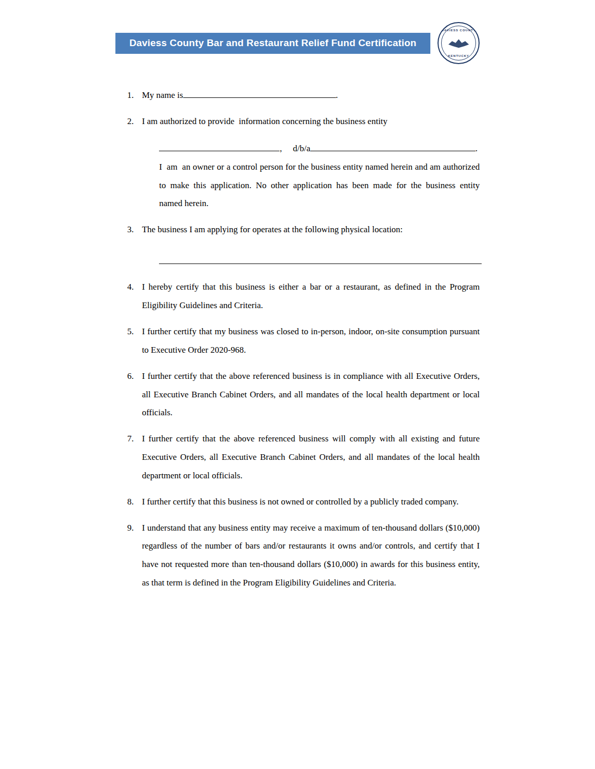Daviess County Bar and Restaurant Relief Fund Certification
DAVIESS COUNTY
KENTUCKY
My name is .
I am authorized to provide information concerning the business entity
, d/b/a . I am an owner or a control person for the business entity named herein and am authorized to make this application. No other application has been made for the business entity named herein.
The business I am applying for operates at the following physical location:
I hereby certify that this business is either a bar or a restaurant, as defined in the Program Eligibility Guidelines and Criteria.
I further certify that my business was closed to in-person, indoor, on-site consumption pursuant to Executive Order 2020-968.
I further certify that the above referenced business is in compliance with all Executive Orders, all Executive Branch Cabinet Orders, and all mandates of the local health department or local officials.
I further certify that the above referenced business will comply with all existing and future Executive Orders, all Executive Branch Cabinet Orders, and all mandates of the local health department or local officials.
I further certify that this business is not owned or controlled by a publicly traded company.
I understand that any business entity may receive a maximum of ten-thousand dollars ($10,000) regardless of the number of bars and/or restaurants it owns and/or controls, and certify that I have not requested more than ten-thousand dollars ($10,000) in awards for this business entity, as that term is defined in the Program Eligibility Guidelines and Criteria.